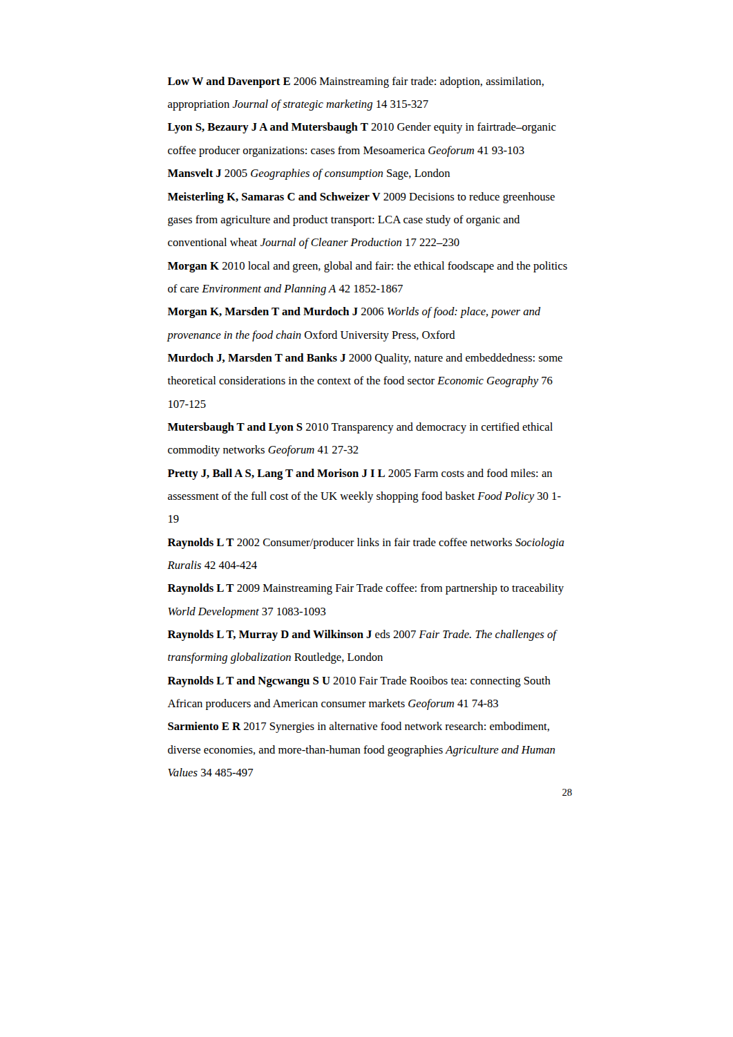Low W and Davenport E 2006 Mainstreaming fair trade: adoption, assimilation, appropriation Journal of strategic marketing 14 315-327
Lyon S, Bezaury J A and Mutersbaugh T 2010 Gender equity in fairtrade–organic coffee producer organizations: cases from Mesoamerica Geoforum 41 93-103
Mansvelt J 2005 Geographies of consumption Sage, London
Meisterling K, Samaras C and Schweizer V 2009 Decisions to reduce greenhouse gases from agriculture and product transport: LCA case study of organic and conventional wheat Journal of Cleaner Production 17 222–230
Morgan K 2010 local and green, global and fair: the ethical foodscape and the politics of care Environment and Planning A 42 1852-1867
Morgan K, Marsden T and Murdoch J 2006 Worlds of food: place, power and provenance in the food chain Oxford University Press, Oxford
Murdoch J, Marsden T and Banks J 2000 Quality, nature and embeddedness: some theoretical considerations in the context of the food sector Economic Geography 76 107-125
Mutersbaugh T and Lyon S 2010 Transparency and democracy in certified ethical commodity networks Geoforum 41 27-32
Pretty J, Ball A S, Lang T and Morison J I L 2005 Farm costs and food miles: an assessment of the full cost of the UK weekly shopping food basket Food Policy 30 1-19
Raynolds L T 2002 Consumer/producer links in fair trade coffee networks Sociologia Ruralis 42 404-424
Raynolds L T 2009 Mainstreaming Fair Trade coffee: from partnership to traceability World Development 37 1083-1093
Raynolds L T, Murray D and Wilkinson J eds 2007 Fair Trade. The challenges of transforming globalization Routledge, London
Raynolds L T and Ngcwangu S U 2010 Fair Trade Rooibos tea: connecting South African producers and American consumer markets Geoforum 41 74-83
Sarmiento E R 2017 Synergies in alternative food network research: embodiment, diverse economies, and more-than-human food geographies Agriculture and Human Values 34 485-497
28